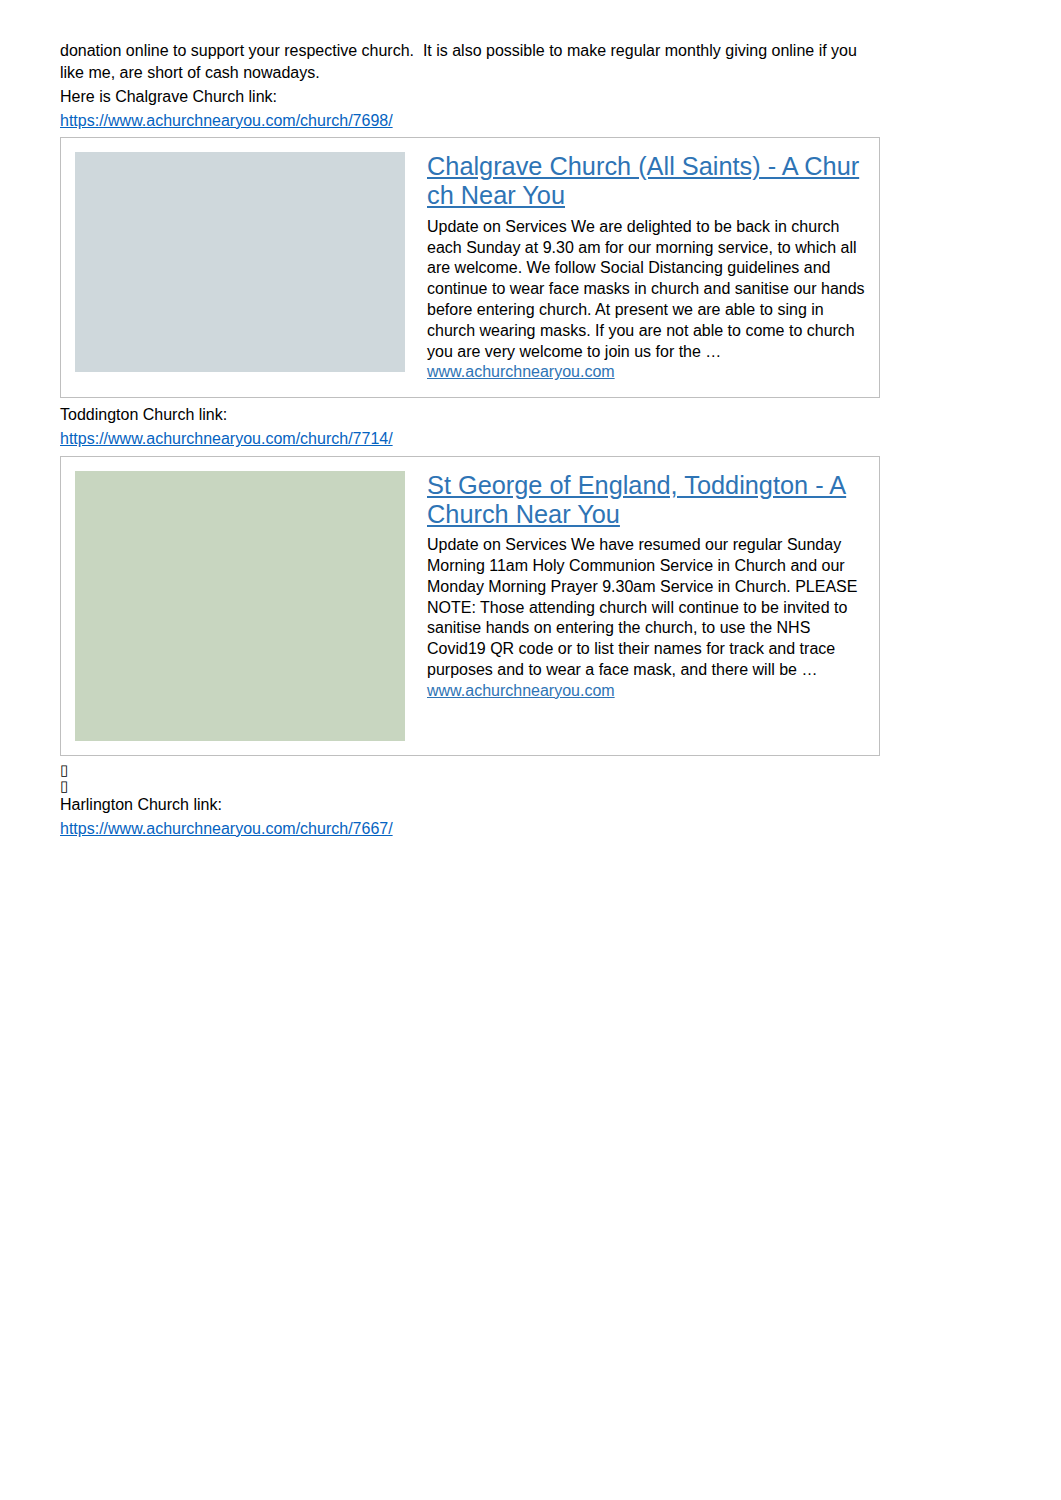donation online to support your respective church. It is also possible to make regular monthly giving online if you like me, are short of cash nowadays.
Here is Chalgrave Church link:
https://www.achurchnearyou.com/church/7698/
Chalgrave Church (All Saints) - A Church Near You
Update on Services We are delighted to be back in church each Sunday at 9.30 am for our morning service, to which all are welcome. We follow Social Distancing guidelines and continue to wear face masks in church and sanitise our hands before entering church. At present we are able to sing in church wearing masks. If you are not able to come to church you are very welcome to join us for the …
www.achurchnearyou.com
Toddington Church link:
https://www.achurchnearyou.com/church/7714/
St George of England, Toddington - A Church Near You
Update on Services We have resumed our regular Sunday Morning 11am Holy Communion Service in Church and our Monday Morning Prayer 9.30am Service in Church. PLEASE NOTE: Those attending church will continue to be invited to sanitise hands on entering the church, to use the NHS Covid19 QR code or to list their names for track and trace purposes and to wear a face mask, and there will be …
www.achurchnearyou.com
▯
▯
Harlington Church link:
https://www.achurchnearyou.com/church/7667/